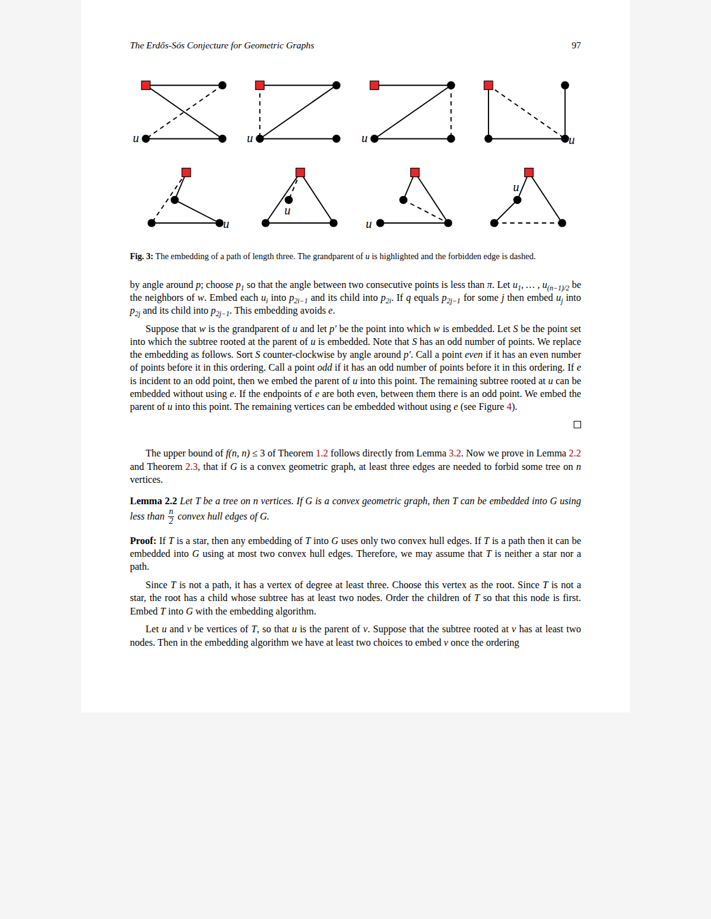The Erdős-Sós Conjecture for Geometric Graphs 97
u
u
u
u
u
u
u
u
Fig. 3: The embedding of a path of length three. The grandparent of u is highlighted and the forbidden edge is dashed.
by angle around p; choose p1 so that the angle between two consecutive points is less than π. Let u1, … , u(n−1)/2 be the neighbors of w. Embed each ui into p2i−1 and its child into p2i. If q equals p2j−1 for some j then embed uj into p2j and its child into p2j−1. This embedding avoids e.
Suppose that w is the grandparent of u and let p′ be the point into which w is embedded. Let S be the point set into which the subtree rooted at the parent of u is embedded. Note that S has an odd number of points. We replace the embedding as follows. Sort S counter-clockwise by angle around p′. Call a point even if it has an even number of points before it in this ordering. Call a point odd if it has an odd number of points before it in this ordering. If e is incident to an odd point, then we embed the parent of u into this point. The remaining subtree rooted at u can be embedded without using e. If the endpoints of e are both even, between them there is an odd point. We embed the parent of u into this point. The remaining vertices can be embedded without using e (see Figure 4).
The upper bound of f(n, n) ≤ 3 of Theorem 1.2 follows directly from Lemma 3.2. Now we prove in Lemma 2.2 and Theorem 2.3, that if G is a convex geometric graph, at least three edges are needed to forbid some tree on n vertices.
Lemma 2.2 Let T be a tree on n vertices. If G is a convex geometric graph, then T can be embedded into G using less than n 2 convex hull edges of G.
Proof: If T is a star, then any embedding of T into G uses only two convex hull edges. If T is a path then it can be embedded into G using at most two convex hull edges. Therefore, we may assume that T is neither a star nor a path.
Since T is not a path, it has a vertex of degree at least three. Choose this vertex as the root. Since T is not a star, the root has a child whose subtree has at least two nodes. Order the children of T so that this node is first. Embed T into G with the embedding algorithm.
Let u and v be vertices of T, so that u is the parent of v. Suppose that the subtree rooted at v has at least two nodes. Then in the embedding algorithm we have at least two choices to embed v once the ordering